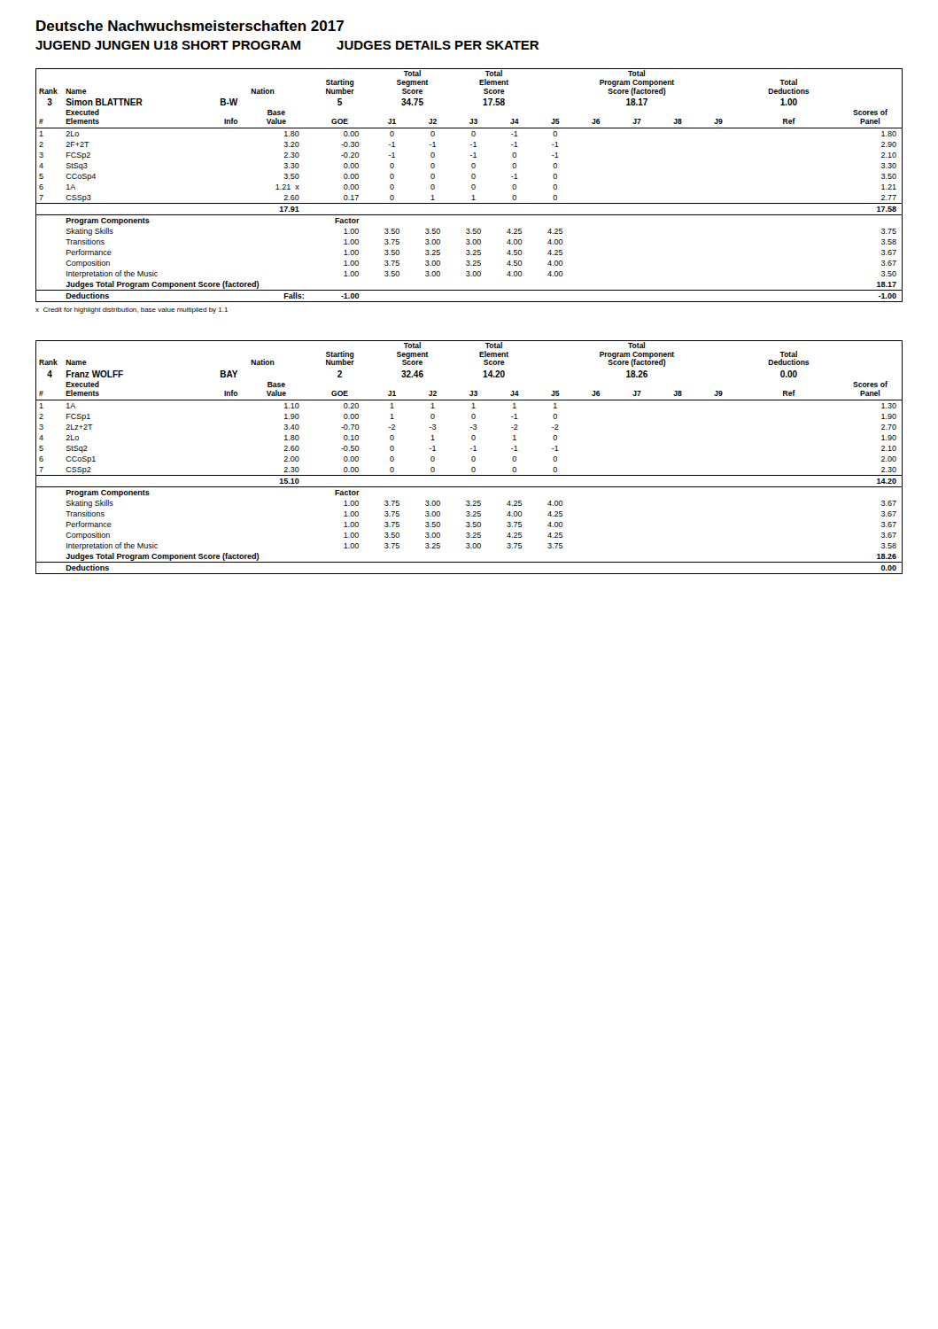Deutsche Nachwuchsmeisterschaften 2017
JUGEND JUNGEN U18 SHORT PROGRAM JUDGES DETAILS PER SKATER
| Rank | Name | Nation | Starting Number | Total Segment Score | Total Element Score | Total Program Component Score (factored) | Total Deductions | |
| 3 | Simon BLATTNER | B-W | 5 | 34.75 | 17.58 | 18.17 | 1.00 | |
| # | Executed Elements | Info | Base Value | GOE | J1 | J2 | J3 | J4 | J5 | J6 | J7 | J8 | J9 | Ref | Scores of Panel |
| 1 | 2Lo | | 1.80 | 0.00 | 0 | 0 | 0 | -1 | 0 | | | | | | 1.80 |
| 2 | 2F+2T | | 3.20 | -0.30 | -1 | -1 | -1 | -1 | -1 | | | | | | 2.90 |
| 3 | FCSp2 | | 2.30 | -0.20 | -1 | 0 | -1 | 0 | -1 | | | | | | 2.10 |
| 4 | StSq3 | | 3.30 | 0.00 | 0 | 0 | 0 | 0 | 0 | | | | | | 3.30 |
| 5 | CCoSp4 | | 3.50 | 0.00 | 0 | 0 | 0 | -1 | 0 | | | | | | 3.50 |
| 6 | 1A | | 1.21 x | 0.00 | 0 | 0 | 0 | 0 | 0 | | | | | | 1.21 |
| 7 | CSSp3 | | 2.60 | 0.17 | 0 | 1 | 1 | 0 | 0 | | | | | | 2.77 |
| | | | 17.91 | | | | | | | | | | | | 17.58 |
| | Program Components | | Factor | | | | | | | | | | | |
| | Skating Skills | | 1.00 | 3.50 | 3.50 | 3.50 | 4.25 | 4.25 | | | | | | 3.75 |
| | Transitions | | 1.00 | 3.75 | 3.00 | 3.00 | 4.00 | 4.00 | | | | | | 3.58 |
| | Performance | | 1.00 | 3.50 | 3.25 | 3.25 | 4.50 | 4.25 | | | | | | 3.67 |
| | Composition | | 1.00 | 3.75 | 3.00 | 3.25 | 4.50 | 4.00 | | | | | | 3.67 |
| | Interpretation of the Music | | 1.00 | 3.50 | 3.00 | 3.00 | 4.00 | 4.00 | | | | | | 3.50 |
| | Judges Total Program Component Score (factored) | | | | | | | | | | | 18.17 |
| | Deductions | Falls: | -1.00 | | | | | | | | | | | -1.00 |
x Credit for highlight distribution, base value multiplied by 1.1
| Rank | Name | Nation | Starting Number | Total Segment Score | Total Element Score | Total Program Component Score (factored) | Total Deductions | |
| 4 | Franz WOLFF | BAY | 2 | 32.46 | 14.20 | 18.26 | 0.00 | |
| # | Executed Elements | Info | Base Value | GOE | J1 | J2 | J3 | J4 | J5 | J6 | J7 | J8 | J9 | Ref | Scores of Panel |
| 1 | 1A | | 1.10 | 0.20 | 1 | 1 | 1 | 1 | 1 | | | | | | 1.30 |
| 2 | FCSp1 | | 1.90 | 0.00 | 1 | 0 | 0 | -1 | 0 | | | | | | 1.90 |
| 3 | 2Lz+2T | | 3.40 | -0.70 | -2 | -3 | -3 | -2 | -2 | | | | | | 2.70 |
| 4 | 2Lo | | 1.80 | 0.10 | 0 | 1 | 0 | 1 | 0 | | | | | | 1.90 |
| 5 | StSq2 | | 2.60 | -0.50 | 0 | -1 | -1 | -1 | -1 | | | | | | 2.10 |
| 6 | CCoSp1 | | 2.00 | 0.00 | 0 | 0 | 0 | 0 | 0 | | | | | | 2.00 |
| 7 | CSSp2 | | 2.30 | 0.00 | 0 | 0 | 0 | 0 | 0 | | | | | | 2.30 |
| | | | 15.10 | | | | | | | | | | | | 14.20 |
| | Program Components | | Factor | | | | | | | | | | | |
| | Skating Skills | | 1.00 | 3.75 | 3.00 | 3.25 | 4.25 | 4.00 | | | | | | 3.67 |
| | Transitions | | 1.00 | 3.75 | 3.00 | 3.25 | 4.00 | 4.25 | | | | | | 3.67 |
| | Performance | | 1.00 | 3.75 | 3.50 | 3.50 | 3.75 | 4.00 | | | | | | 3.67 |
| | Composition | | 1.00 | 3.50 | 3.00 | 3.25 | 4.25 | 4.25 | | | | | | 3.67 |
| | Interpretation of the Music | | 1.00 | 3.75 | 3.25 | 3.00 | 3.75 | 3.75 | | | | | | 3.58 |
| | Judges Total Program Component Score (factored) | | | | | | | | | | | 18.26 |
| | Deductions | | | | | | | | | | | | | 0.00 |